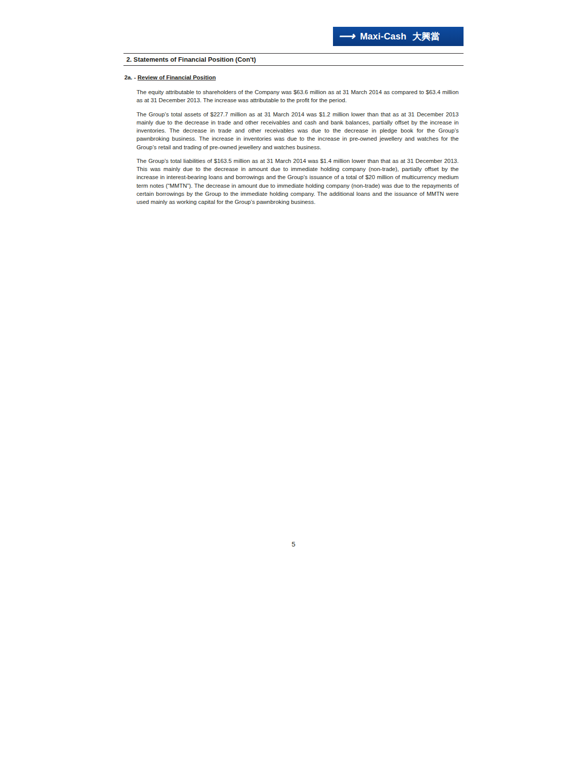⟶ Maxi-Cash 大興當
2. Statements of Financial Position (Con't)
2a. - Review of Financial Position
The equity attributable to shareholders of the Company was $63.6 million as at 31 March 2014 as compared to $63.4 million as at 31 December 2013. The increase was attributable to the profit for the period.
The Group’s total assets of $227.7 million as at 31 March 2014 was $1.2 million lower than that as at 31 December 2013 mainly due to the decrease in trade and other receivables and cash and bank balances, partially offset by the increase in inventories. The decrease in trade and other receivables was due to the decrease in pledge book for the Group’s pawnbroking business. The increase in inventories was due to the increase in pre-owned jewellery and watches for the Group’s retail and trading of pre-owned jewellery and watches business.
The Group’s total liabilities of $163.5 million as at 31 March 2014 was $1.4 million lower than that as at 31 December 2013. This was mainly due to the decrease in amount due to immediate holding company (non-trade), partially offset by the increase in interest-bearing loans and borrowings and the Group’s issuance of a total of $20 million of multicurrency medium term notes (“MMTN”). The decrease in amount due to immediate holding company (non-trade) was due to the repayments of certain borrowings by the Group to the immediate holding company. The additional loans and the issuance of MMTN were used mainly as working capital for the Group’s pawnbroking business.
5